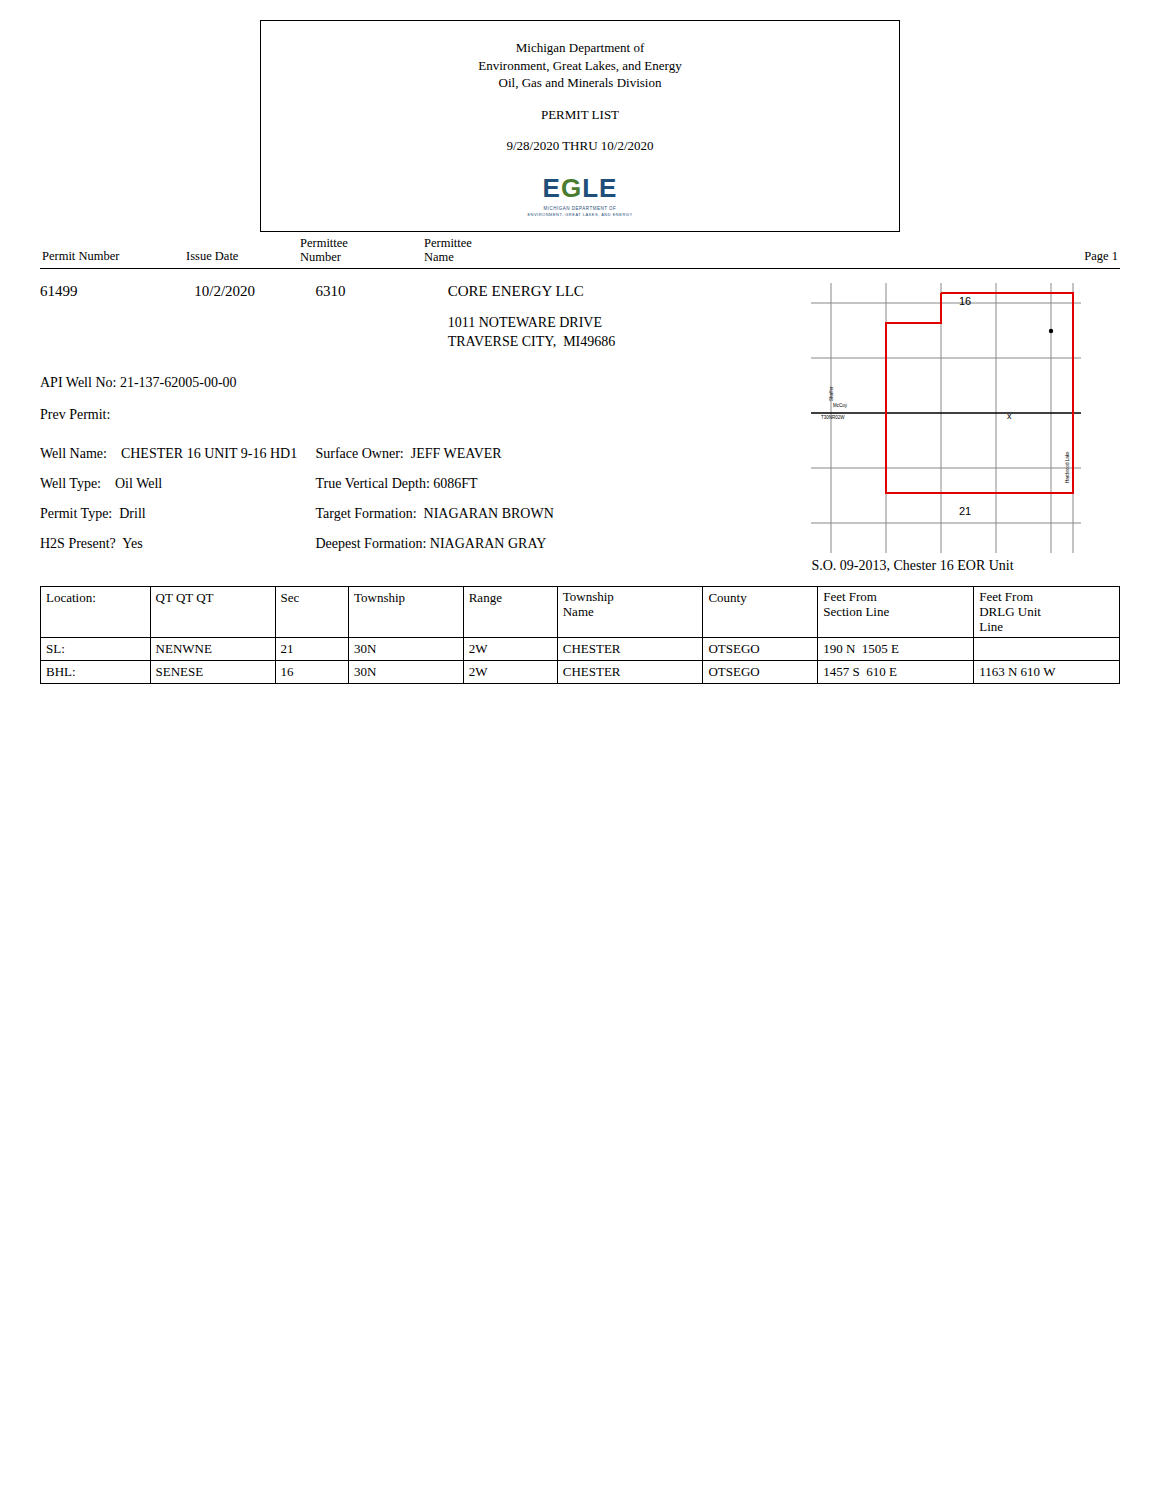Michigan Department of
Environment, Great Lakes, and Energy
Oil, Gas and Minerals Division
PERMIT LIST
9/28/2020 THRU 10/2/2020
EGLE
MICHIGAN DEPARTMENT OF ENVIRONMENT, GREAT LAKES, AND ENERGY
| Permit Number | Issue Date | Permittee Number | Permittee Name | Page 1 |
| 61499 | 10/2/2020 | 6310 | CORE ENERGY LLC 1011 NOTEWARE DRIVE TRAVERSE CITY, MI49686 | x 16 21 Shaffer McCoy T30NR02W Hardwood Lake S.O. 09-2013, Chester 16 EOR Unit |
| API Well No: 21-137-62005-00-00 Prev Permit: | |
| Well Name: CHESTER 16 UNIT 9-16 HD1 Well Type: Oil Well Permit Type: Drill H2S Present? Yes | Surface Owner: JEFF WEAVER True Vertical Depth: 6086FT Target Formation: NIAGARAN BROWN Deepest Formation: NIAGARAN GRAY |
| Location: | QT QT QT | Sec | Township | Range | Township Name | County | Feet From Section Line | Feet From DRLG Unit Line |
| --- | --- | --- | --- | --- | --- | --- | --- | --- |
| SL: | NENWNE | 21 | 30N | 2W | CHESTER | OTSEGO | 190 N 1505 E | |
| BHL: | SENESE | 16 | 30N | 2W | CHESTER | OTSEGO | 1457 S 610 E | 1163 N 610 W |